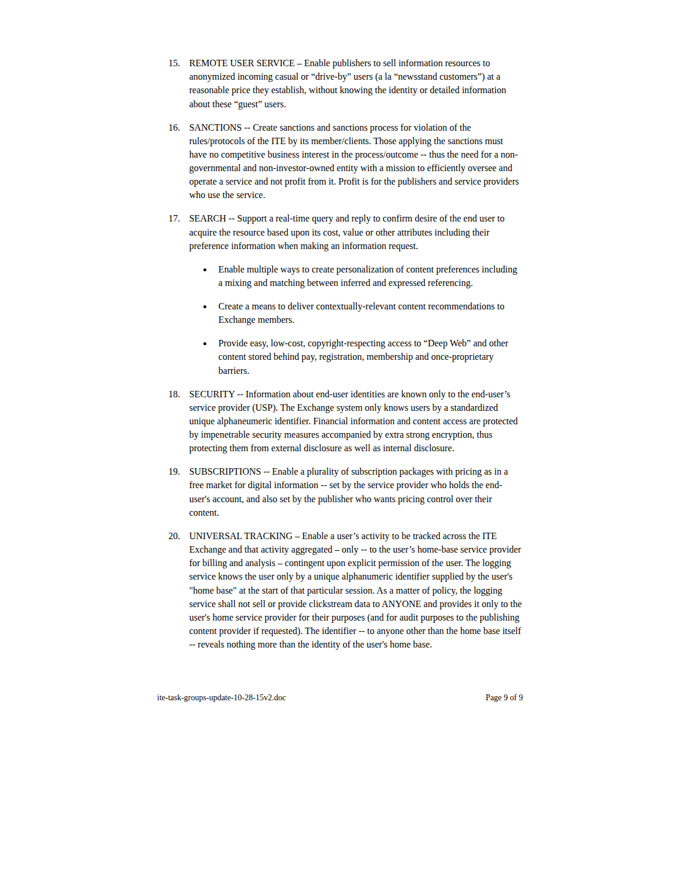Remote User Service – Enable publishers to sell information resources to anonymized incoming casual or “drive-by” users (a la “newsstand customers”) at a reasonable price they establish, without knowing the identity or detailed information about these “guest” users.
Sanctions -- Create sanctions and sanctions process for violation of the rules/protocols of the ITE by its member/clients. Those applying the sanctions must have no competitive business interest in the process/outcome -- thus the need for a non-governmental and non-investor-owned entity with a mission to efficiently oversee and operate a service and not profit from it. Profit is for the publishers and service providers who use the service.
Search -- Support a real-time query and reply to confirm desire of the end user to acquire the resource based upon its cost, value or other attributes including their preference information when making an information request.
Enable multiple ways to create personalization of content preferences including a mixing and matching between inferred and expressed referencing.
Create a means to deliver contextually-relevant content recommendations to Exchange members.
Provide easy, low-cost, copyright-respecting access to “Deep Web” and other content stored behind pay, registration, membership and once-proprietary barriers.
Security -- Information about end-user identities are known only to the end-user’s service provider (USP). The Exchange system only knows users by a standardized unique alphaneumeric identifier. Financial information and content access are protected by impenetrable security measures accompanied by extra strong encryption, thus protecting them from external disclosure as well as internal disclosure.
Subscriptions -- Enable a plurality of subscription packages with pricing as in a free market for digital information -- set by the service provider who holds the end-user's account, and also set by the publisher who wants pricing control over their content.
Universal Tracking – Enable a user’s activity to be tracked across the ITE Exchange and that activity aggregated – only -- to the user’s home-base service provider for billing and analysis – contingent upon explicit permission of the user. The logging service knows the user only by a unique alphanumeric identifier supplied by the user's "home base" at the start of that particular session. As a matter of policy, the logging service shall not sell or provide clickstream data to ANYONE and provides it only to the user's home service provider for their purposes (and for audit purposes to the publishing content provider if requested). The identifier -- to anyone other than the home base itself -- reveals nothing more than the identity of the user's home base.
ite-task-groups-update-10-28-15v2.doc Page 9 of 9